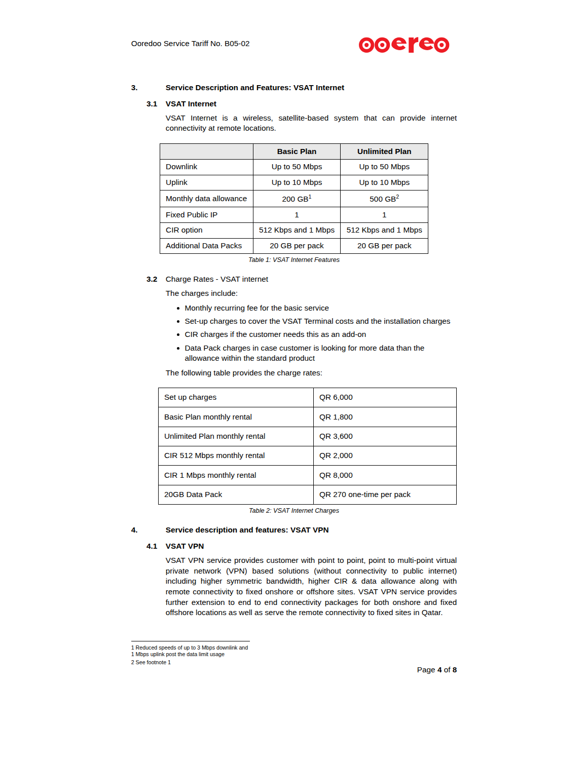Ooredoo Service Tariff No. B05-02
3.
Service Description and Features: VSAT Internet
3.1
VSAT Internet
VSAT Internet is a wireless, satellite-based system that can provide internet connectivity at remote locations.
| | Basic Plan | Unlimited Plan |
| --- | --- | --- |
| Downlink | Up to 50 Mbps | Up to 50 Mbps |
| Uplink | Up to 10 Mbps | Up to 10 Mbps |
| Monthly data allowance | 200 GB 1 | 500 GB 2 |
| Fixed Public IP | 1 | 1 |
| CIR option | 512 Kbps and 1 Mbps | 512 Kbps and 1 Mbps |
| Additional Data Packs | 20 GB per pack | 20 GB per pack |
Table 1: VSAT Internet Features
3.2
Charge Rates - VSAT internet
The charges include:
Monthly recurring fee for the basic service
Set-up charges to cover the VSAT Terminal costs and the installation charges
CIR charges if the customer needs this as an add-on
Data Pack charges in case customer is looking for more data than the allowance within the standard product
The following table provides the charge rates:
| Set up charges | QR 6,000 |
| Basic Plan monthly rental | QR 1,800 |
| Unlimited Plan monthly rental | QR 3,600 |
| CIR 512 Mbps monthly rental | QR 2,000 |
| CIR 1 Mbps monthly rental | QR 8,000 |
| 20GB Data Pack | QR 270 one-time per pack |
Table 2: VSAT Internet Charges
4.
Service description and features: VSAT VPN
4.1
VSAT VPN
VSAT VPN service provides customer with point to point, point to multi-point virtual private network (VPN) based solutions (without connectivity to public internet) including higher symmetric bandwidth, higher CIR & data allowance along with remote connectivity to fixed onshore or offshore sites. VSAT VPN service provides further extension to end to end connectivity packages for both onshore and fixed offshore locations as well as serve the remote connectivity to fixed sites in Qatar.
1 Reduced speeds of up to 3 Mbps downlink and 1 Mbps uplink post the data limit usage
2 See footnote 1
Page 4 of 8